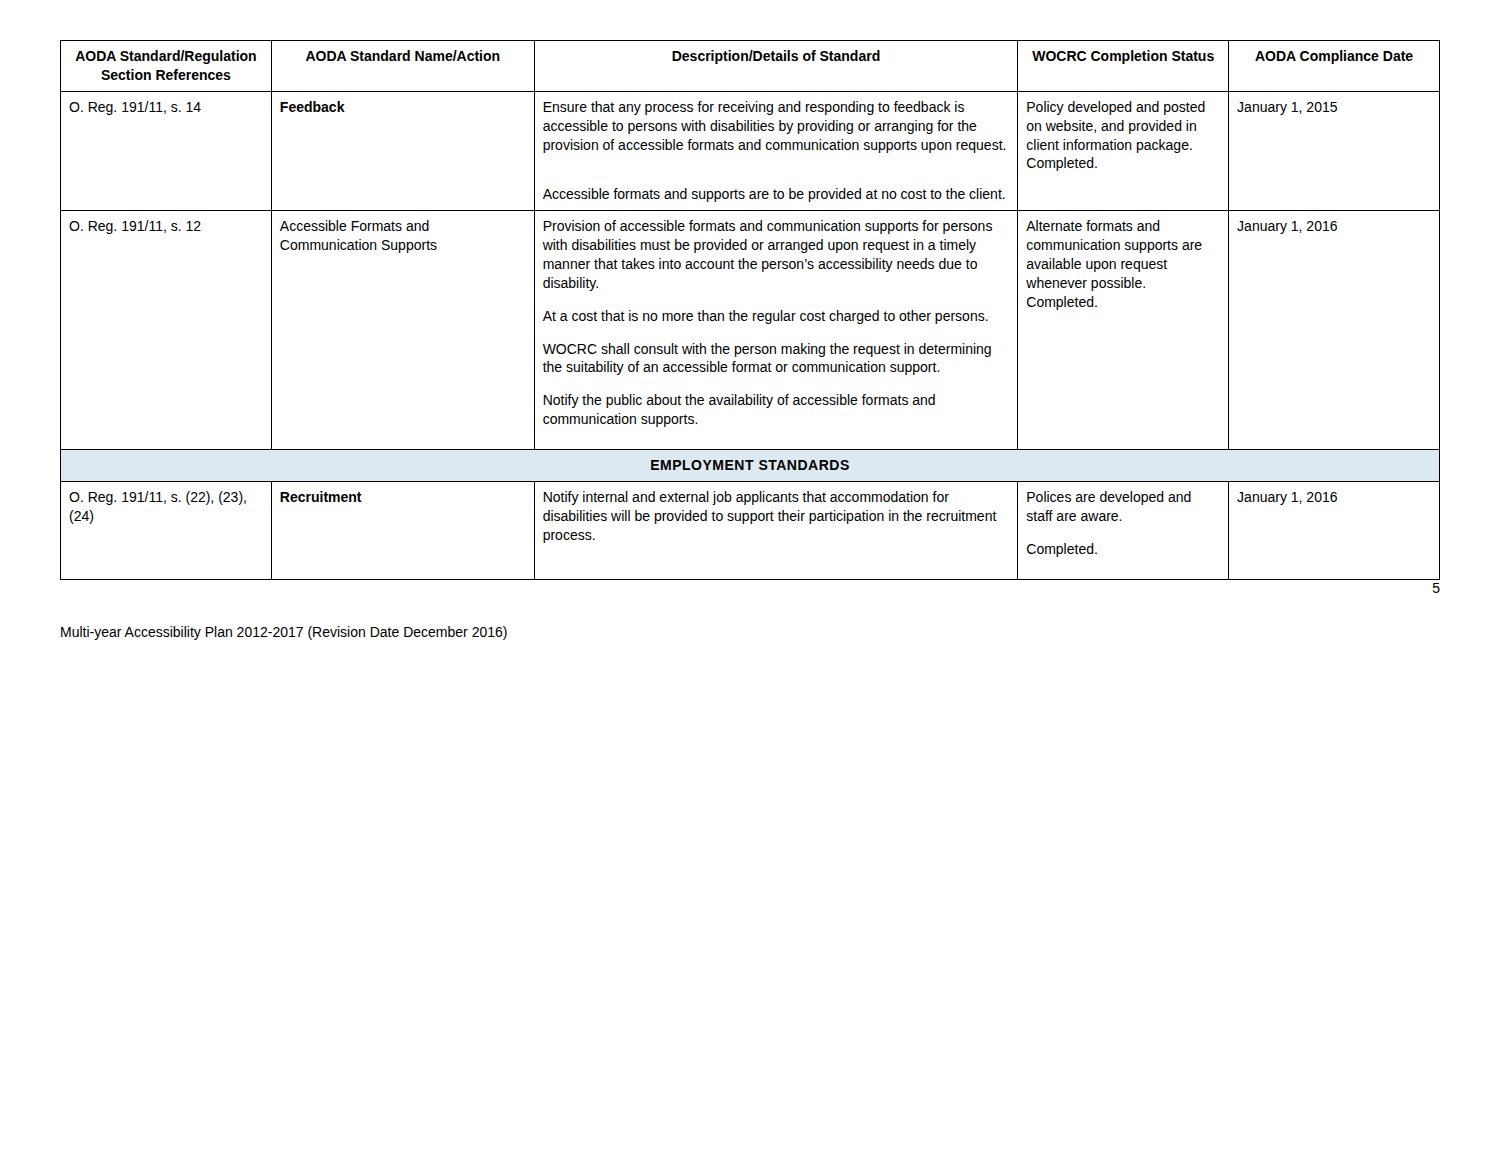| AODA Standard/Regulation Section References | AODA Standard Name/Action | Description/Details of Standard | WOCRC Completion Status | AODA Compliance Date |
| --- | --- | --- | --- | --- |
| O. Reg. 191/11, s. 14 | Feedback | Ensure that any process for receiving and responding to feedback is accessible to persons with disabilities by providing or arranging for the provision of accessible formats and communication supports upon request. Accessible formats and supports are to be provided at no cost to the client. | Policy developed and posted on website, and provided in client information package. Completed. | January 1, 2015 |
| O. Reg. 191/11, s. 12 | Accessible Formats and Communication Supports | Provision of accessible formats and communication supports for persons with disabilities must be provided or arranged upon request in a timely manner that takes into account the person’s accessibility needs due to disability. At a cost that is no more than the regular cost charged to other persons. WOCRC shall consult with the person making the request in determining the suitability of an accessible format or communication support. Notify the public about the availability of accessible formats and communication supports. | Alternate formats and communication supports are available upon request whenever possible. Completed. | January 1, 2016 |
| EMPLOYMENT STANDARDS |
| O. Reg. 191/11, s. (22), (23), (24) | Recruitment | Notify internal and external job applicants that accommodation for disabilities will be provided to support their participation in the recruitment process. | Polices are developed and staff are aware. Completed. | January 1, 2016 |
5
Multi-year Accessibility Plan 2012-2017 (Revision Date December 2016)